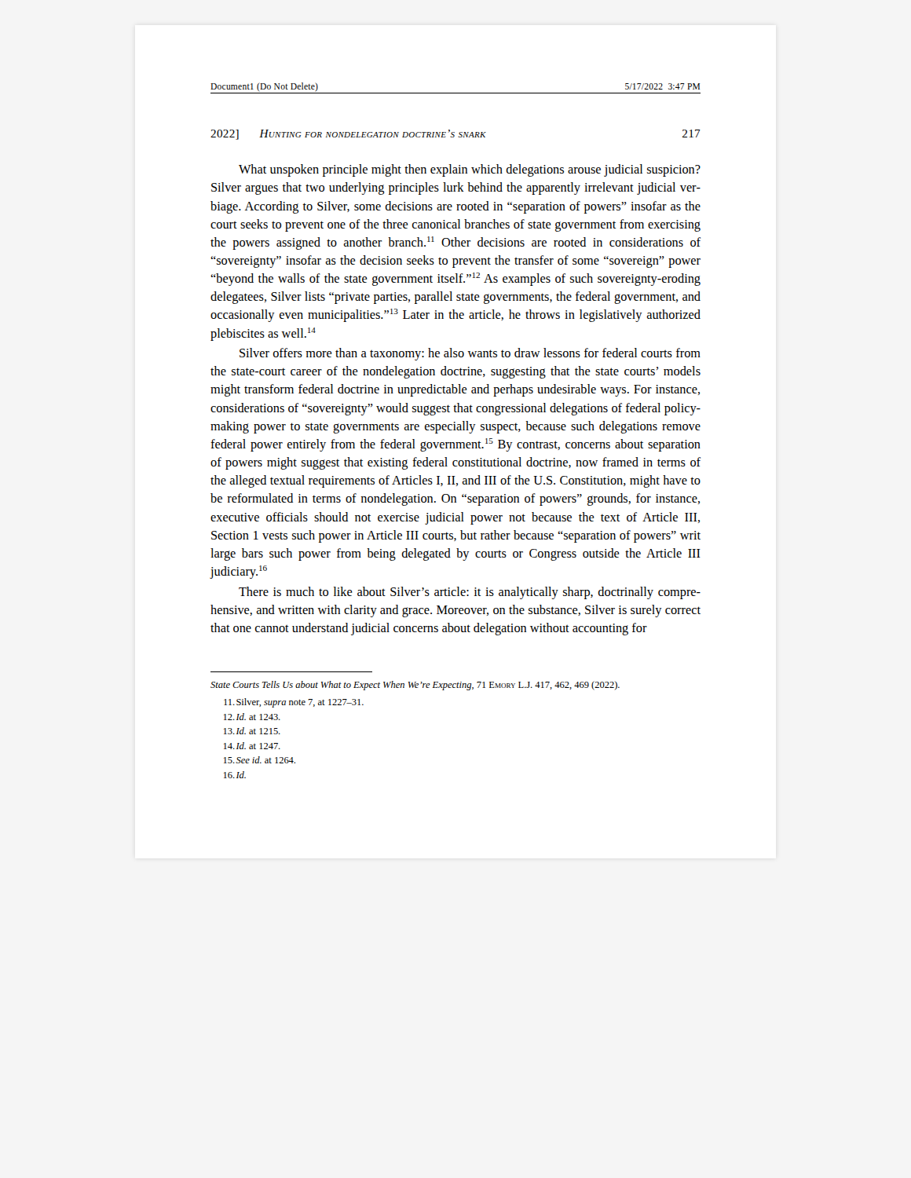Document1 (Do Not Delete) 5/17/2022 3:47 PM
2022] Hunting for Nondelegation Doctrine’s Snark 217
What unspoken principle might then explain which delegations arouse judicial suspicion? Silver argues that two underlying principles lurk behind the apparently irrelevant judicial verbiage. According to Silver, some decisions are rooted in “separation of powers” insofar as the court seeks to prevent one of the three canonical branches of state government from exercising the powers assigned to another branch.11 Other decisions are rooted in considerations of “sovereignty” insofar as the decision seeks to prevent the transfer of some “sovereign” power “beyond the walls of the state government itself.”12 As examples of such sovereignty-eroding delegatees, Silver lists “private parties, parallel state governments, the federal government, and occasionally even municipalities.”13 Later in the article, he throws in legislatively authorized plebiscites as well.14
Silver offers more than a taxonomy: he also wants to draw lessons for federal courts from the state-court career of the nondelegation doctrine, suggesting that the state courts’ models might transform federal doctrine in unpredictable and perhaps undesirable ways. For instance, considerations of “sovereignty” would suggest that congressional delegations of federal policymaking power to state governments are especially suspect, because such delegations remove federal power entirely from the federal government.15 By contrast, concerns about separation of powers might suggest that existing federal constitutional doctrine, now framed in terms of the alleged textual requirements of Articles I, II, and III of the U.S. Constitution, might have to be reformulated in terms of nondelegation. On “separation of powers” grounds, for instance, executive officials should not exercise judicial power not because the text of Article III, Section 1 vests such power in Article III courts, but rather because “separation of powers” writ large bars such power from being delegated by courts or Congress outside the Article III judiciary.16
There is much to like about Silver’s article: it is analytically sharp, doctrinally comprehensive, and written with clarity and grace. Moreover, on the substance, Silver is surely correct that one cannot understand judicial concerns about delegation without accounting for
State Courts Tells Us about What to Expect When We’re Expecting, 71 Emory L.J. 417, 462, 469 (2022).
Silver, supra note 7, at 1227–31.
Id. at 1243.
Id. at 1215.
Id. at 1247.
See id. at 1264.
Id.